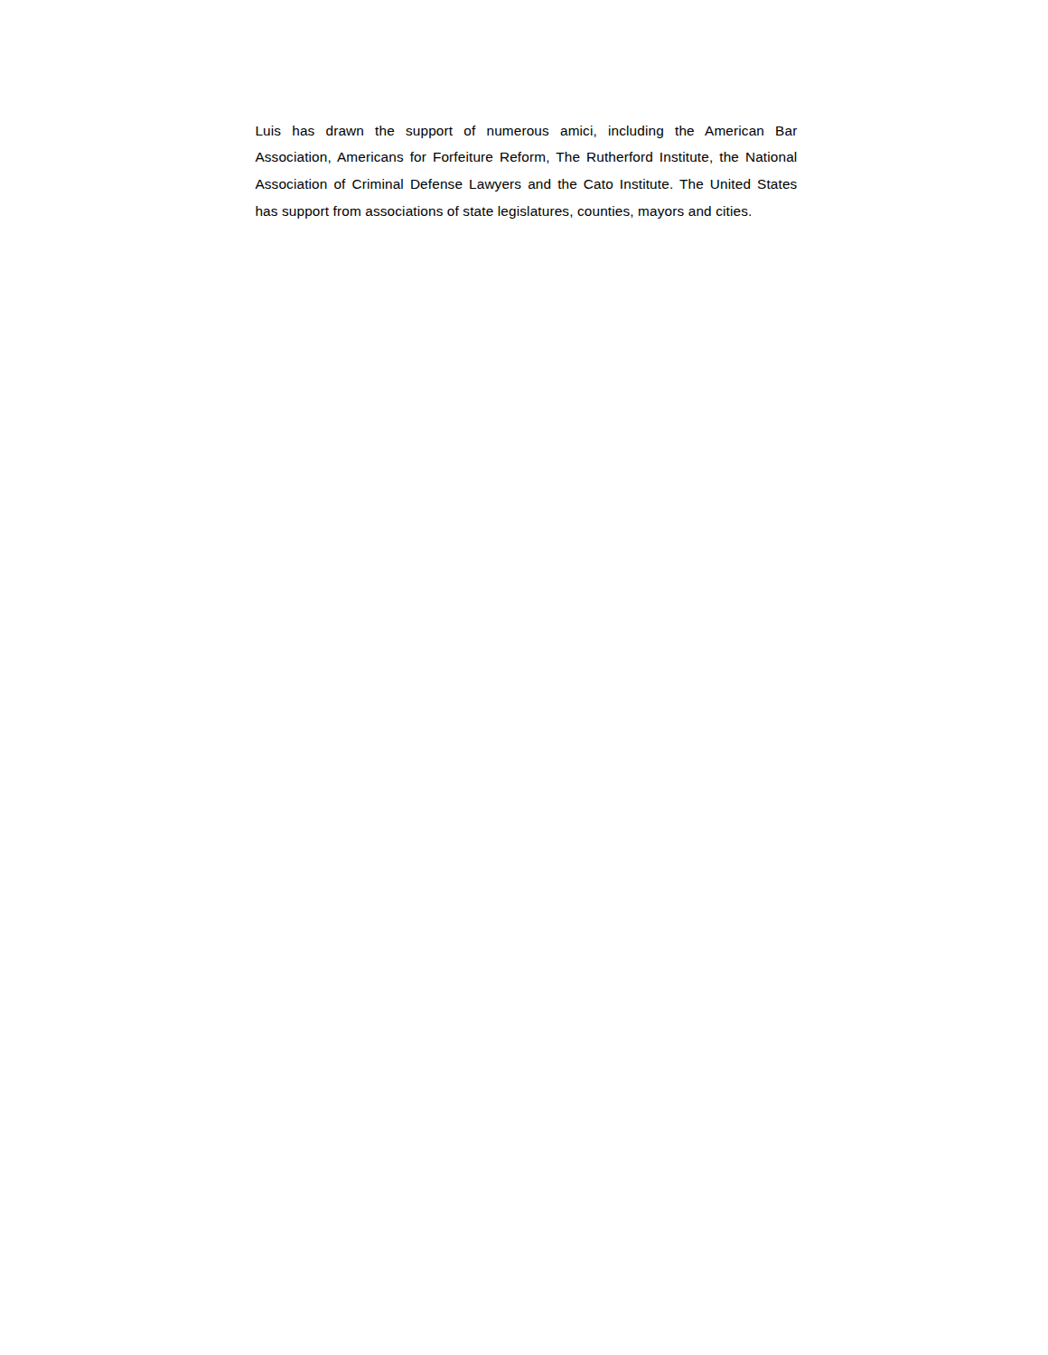Luis has drawn the support of numerous amici, including the American Bar Association, Americans for Forfeiture Reform, The Rutherford Institute, the National Association of Criminal Defense Lawyers and the Cato Institute. The United States has support from associations of state legislatures, counties, mayors and cities.